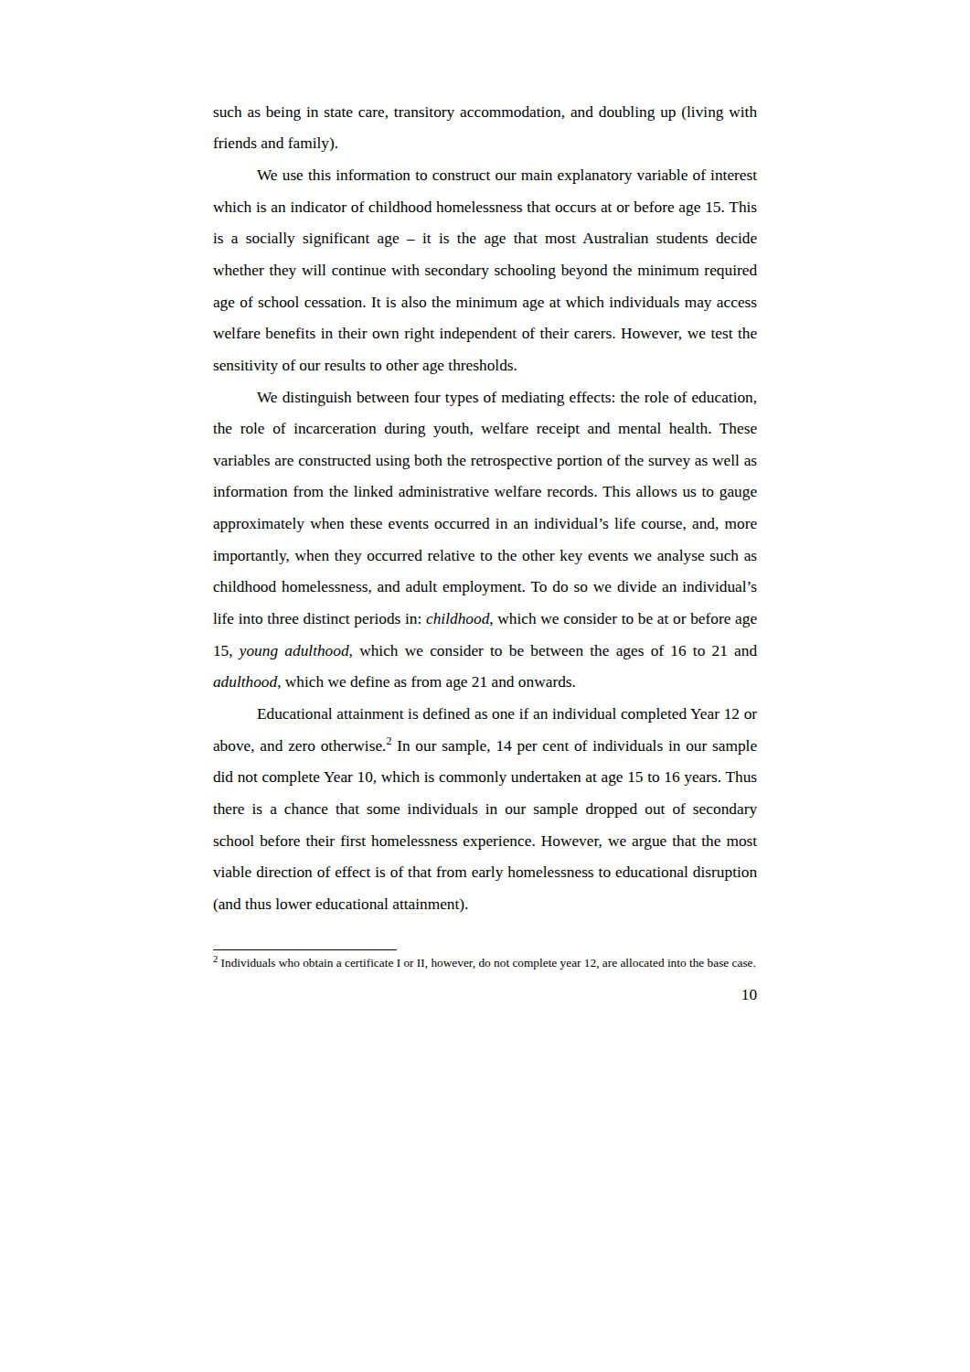such as being in state care, transitory accommodation, and doubling up (living with friends and family).
We use this information to construct our main explanatory variable of interest which is an indicator of childhood homelessness that occurs at or before age 15. This is a socially significant age – it is the age that most Australian students decide whether they will continue with secondary schooling beyond the minimum required age of school cessation. It is also the minimum age at which individuals may access welfare benefits in their own right independent of their carers. However, we test the sensitivity of our results to other age thresholds.
We distinguish between four types of mediating effects: the role of education, the role of incarceration during youth, welfare receipt and mental health. These variables are constructed using both the retrospective portion of the survey as well as information from the linked administrative welfare records. This allows us to gauge approximately when these events occurred in an individual’s life course, and, more importantly, when they occurred relative to the other key events we analyse such as childhood homelessness, and adult employment. To do so we divide an individual’s life into three distinct periods in: childhood, which we consider to be at or before age 15, young adulthood, which we consider to be between the ages of 16 to 21 and adulthood, which we define as from age 21 and onwards.
Educational attainment is defined as one if an individual completed Year 12 or above, and zero otherwise.2 In our sample, 14 per cent of individuals in our sample did not complete Year 10, which is commonly undertaken at age 15 to 16 years. Thus there is a chance that some individuals in our sample dropped out of secondary school before their first homelessness experience. However, we argue that the most viable direction of effect is of that from early homelessness to educational disruption (and thus lower educational attainment).
2 Individuals who obtain a certificate I or II, however, do not complete year 12, are allocated into the base case.
10